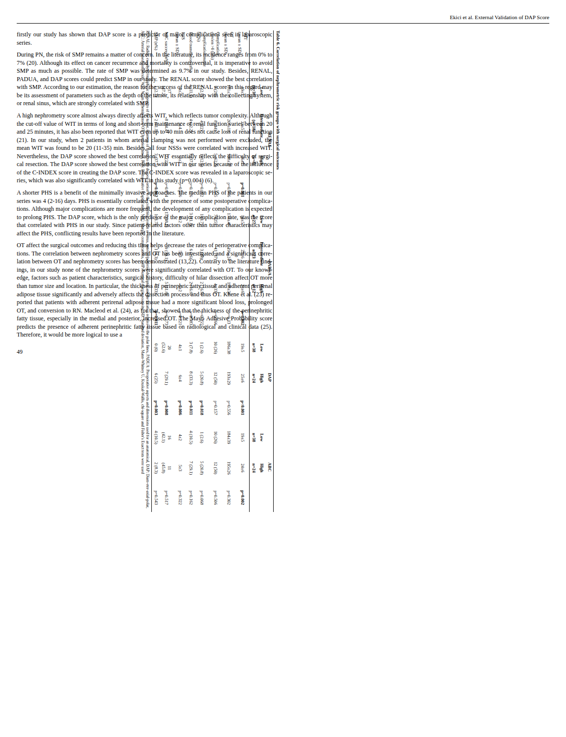Ekici et al. External Validation of DAP Score
firstly our study has shown that DAP score is a predictor of major complications seen in laparoscopic series.
During PN, the risk of SMP remains a matter of concern. In the literature, its incidence ranges from 0% to 7% (20). Although its effect on cancer recurrence and mortality is controversial, it is imperative to avoid SMP as much as possible. The rate of SMP was determined as 9.7% in our study. Besides, RENAL, PADUA, and DAP scores could predict SMP in our study. The RENAL score showed the best correlation with SMP. According to our estimation, the reason for the success of the RENAL score in this regard may be its assessment of parameters such as the depth of the tumor, its relationship with the collecting system, or renal sinus, which are strongly correlated with SMP.
A high nephrometry score almost always directly affects WIT, which reflects tumor complexity. Although the cut-off value of WIT in terms of long and short-term maintenance of renal function varies between 20 and 25 minutes, it has also been reported that WIT even up to 40 min does not cause loss of renal function (21). In our study, when 2 patients in whom arterial clamping was not performed were excluded, the mean WIT was found to be 20 (11-35) min. Besides, all four NSSs were correlated with increased WIT. Nevertheless, the DAP score showed the best correlation. WIT essentially reflects the difficulty of surgical resection. The DAP score showed the best correlation with WIT in our series because of the influence of the C-INDEX score in creating the DAP score. The C-INDEX score was revealed in a laparoscopic series, which was also significantly correlated with WIT in this study (p=0.004) (6).
A shorter PHS is a benefit of the minimally invasive approaches. The median PHS of the patients in our series was 4 (2-16) days. PHS is essentially correlated with the presence of some postoperative complications. Although major complications are more frequent, the development of any complication is expected to prolong PHS. The DAP score, which is the only predictor of the major complication rate, was the score that correlated with PHS in our study. Since patient-related factors other than tumor characteristics may affect the PHS, conflicting results have been reported in the literature.
OT affect the surgical outcomes and reducing this time helps decrease the rates of perioperative complications. The correlation between nephrometry scores and OT has been investigated and a significant correlation between OT and nephrometry scores has been demonstrated (13,22). Contrary to the literature findings, in our study none of the nephrometry scores were significantly correlated with OT. To our knowledge, factors such as patient characteristics, surgical history, difficulty of hilar dissection affect OT more than tumor size and location. In particular, the thickness of perinephric fatty tissue and adherent perirenal adipose tissue significantly and adversely affects the dissection process and thus OT. Khene et al. (23) reported that patients with adherent perirenal adipose tissue had a more significant blood loss, prolonged OT, and conversion to RN. Macleod et al. (24), as for that, showed that the thickness of the perinephritic fatty tissue, especially in the medial and posterior, increased OT. The Mayo Adhesive Probability score predicts the presence of adherent perinephritic fatty tissue based on radiological and clinical data (25). Therefore, it would be more logical to use a
49
Table 6. Correlation of nephrometric risk groups with surgical outcomes
| | RENAL | PADUA | DAP | ABC |
| --- | --- | --- | --- | --- |
| | Low | Intermediate | High | | Low | Intermediate | High | | Low | High | | Low | High | |
| | (n=36) | (n=18) | (n=8) | | n=27 | n=23 | n=12 | | n=38 | n=24 | | n=38 | n=24 | |
| WIT (mean ± SD) | 19±5 | 23±5 | 26±7 | p=0.001 | 18±5 | 23±6 | 23±6 | p=0.002 | 19±5 | 25±6 | p<0.001 | 19±5 | 24±6 | p=0.002 |
| OT (mean ± SD) | 181±38 | 204±18 | 188±37 | p=0.066 | 178±41 | 196±24 | 198±30 | p=0.13 | 186±38 | 193±29 | p=0.556 | 184±39 | 195±26 | p=0.302 |
| Complication clavien >0 (n%) | 9 (25) | 8 (44) | 5 (62.5) | p=0.545 | 7 (25) | 11 (47) | 4 (33) | p=0.266 | 10 (26) | 12 (50) | p=0.157 | 10 (26) | 12 (50) | p=0.506 |
| Complication major (n/%) | 1 (2.7) | 4 (22) | 1 (12.5) | p=0.072 | 1 (3.7) | 3 (13) | 2 (16.6) | p=0.355 | 1 (2.6) | 5 (20.8) | p=0.018 | 1 (2.6) | 5 (20.8) | p=0.068 |
| Blood transfusion (n%) | 4 (11.1) | 4 (22.2) | 3 (37.5) | p=0.176 | 3 (11.1) | 6 (26) | 2 (16.6) | p=0.383 | 3 (7.8) | 8 (33.3) | p=0.011 | 4 (10.5) | 7 (29.1) | p=0.162 |
| PHS (mean ± SD) | 4±2 | 5±4 | 5±2 | p=0.286 | 4±2 | 5±3 | 5±2 | p=0.221 | 4±1 | 6±4 | p=0.006 | 4±2 | 5±3 | p=0.322 |
| MIC success (n%) | 17 (47.2) | 8 (44.4) | 2 (25) | p=0.454 | 13 (48.1) | 9 (39.1) | 5 (41.6) | p=0.173 | 20 (52.6) | 7 (29.1) | p=0.008 | 16 (42.1) | 11 (45.8) | p=0.517 |
| SMP (n%) | 1 (2.7) | 2 (11.1) | 3 (37.5) | p=0.002 | 1 (3.7) | 1 (4.3) | 4 (33) | p=0.011 | 0 (0) | 6 (25) | p=0.003 | 4 (10.5) | 2 (8.3) | p=0.543 |
RENAL: Radius, exophytic/endophytic properties of the tumor, nearness of tumor to the deepest portion to the collecting system or sinus, anterior/posterior descriptor and the location relative to the polar lines, PADUA: Preoperative aspects and dimensions used for an anatomical, DAP: Diam-eter-axial-polar, ABC: Arterial based complexity, WIT: Warm ischemia times, OT: Operation times, PHS: Postoperative hospital stays, MIC: Margin, complications, SMP: Surgical margin positivity, SD: Standard deviation, Mann-Whitney U, Kruskal-Wallis, chi-square and Fisher's Exact tests were used